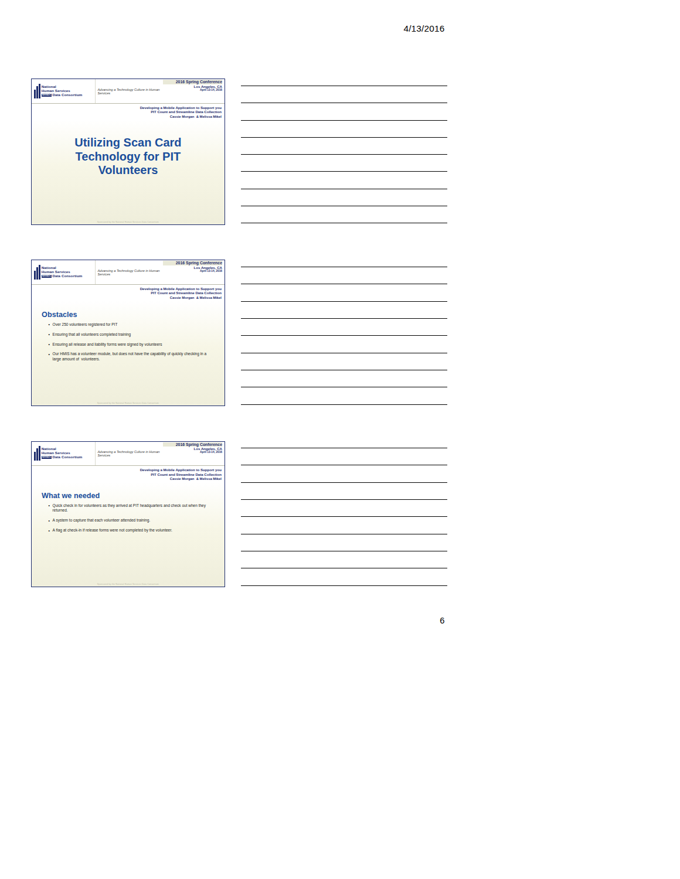4/13/2016
National
Human Services
NHSDCData Consortium
Advancing a Technology Culture in Human Services
2016 Spring Conference Los Angeles, CA April 13-14, 2016
Developing a Mobile Application to Support you
PIT Count and Streamline Data Collection
Cassie Morgan & Melissa Mikel
Utilizing Scan Card
Technology for PIT
Volunteers
Sponsored by the National Human Services Data Consortium
National
Human Services
NHSDCData Consortium
Advancing a Technology Culture in Human Services
2016 Spring Conference Los Angeles, CA April 13-14, 2016
Developing a Mobile Application to Support you
PIT Count and Streamline Data Collection
Cassie Morgan & Melissa Mikel
Obstacles
Over 250 volunteers registered for PIT
Ensuring that all volunteers completed training
Ensuring all release and liability forms were signed by volunteers
Our HMIS has a volunteer module, but does not have the capability of quickly checking in a large amount of volunteers.
Sponsored by the National Human Services Data Consortium
National
Human Services
NHSDCData Consortium
Advancing a Technology Culture in Human Services
2016 Spring Conference Los Angeles, CA April 13-14, 2016
Developing a Mobile Application to Support you
PIT Count and Streamline Data Collection
Cassie Morgan & Melissa Mikel
What we needed
Quick check in for volunteers as they arrived at PIT headquarters and check out when they returned.
A system to capture that each volunteer attended training.
A flag at check-in if release forms were not completed by the volunteer.
Sponsored by the National Human Services Data Consortium
6